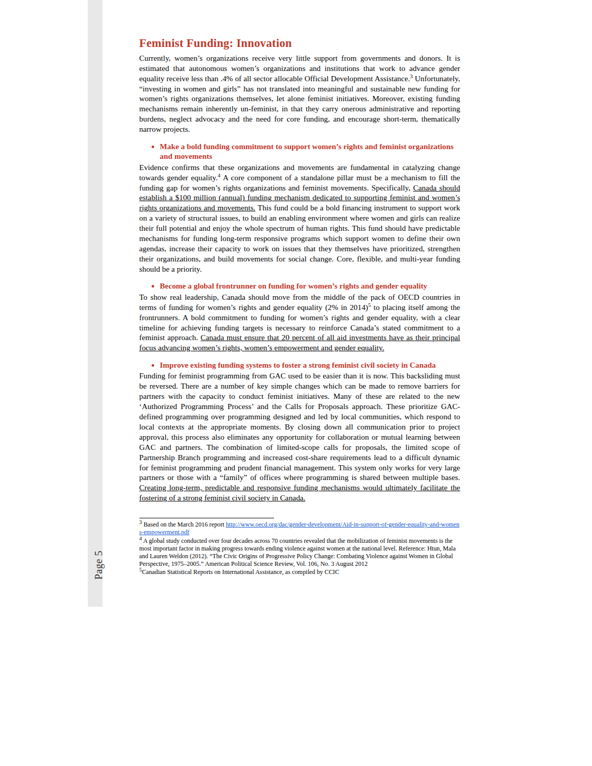Page 5
Feminist Funding: Innovation
Currently, women’s organizations receive very little support from governments and donors. It is estimated that autonomous women’s organizations and institutions that work to advance gender equality receive less than .4% of all sector allocable Official Development Assistance.3 Unfortunately, “investing in women and girls” has not translated into meaningful and sustainable new funding for women’s rights organizations themselves, let alone feminist initiatives. Moreover, existing funding mechanisms remain inherently un-feminist, in that they carry onerous administrative and reporting burdens, neglect advocacy and the need for core funding, and encourage short-term, thematically narrow projects.
Make a bold funding commitment to support women’s rights and feminist organizations and movements
Evidence confirms that these organizations and movements are fundamental in catalyzing change towards gender equality.4 A core component of a standalone pillar must be a mechanism to fill the funding gap for women’s rights organizations and feminist movements. Specifically, Canada should establish a $100 million (annual) funding mechanism dedicated to supporting feminist and women’s rights organizations and movements. This fund could be a bold financing instrument to support work on a variety of structural issues, to build an enabling environment where women and girls can realize their full potential and enjoy the whole spectrum of human rights. This fund should have predictable mechanisms for funding long-term responsive programs which support women to define their own agendas, increase their capacity to work on issues that they themselves have prioritized, strengthen their organizations, and build movements for social change. Core, flexible, and multi-year funding should be a priority.
Become a global frontrunner on funding for women’s rights and gender equality
To show real leadership, Canada should move from the middle of the pack of OECD countries in terms of funding for women’s rights and gender equality (2% in 2014)5 to placing itself among the frontrunners. A bold commitment to funding for women’s rights and gender equality, with a clear timeline for achieving funding targets is necessary to reinforce Canada’s stated commitment to a feminist approach. Canada must ensure that 20 percent of all aid investments have as their principal focus advancing women’s rights, women’s empowerment and gender equality.
Improve existing funding systems to foster a strong feminist civil society in Canada
Funding for feminist programming from GAC used to be easier than it is now. This backsliding must be reversed. There are a number of key simple changes which can be made to remove barriers for partners with the capacity to conduct feminist initiatives. Many of these are related to the new ‘Authorized Programming Process’ and the Calls for Proposals approach. These prioritize GAC-defined programming over programming designed and led by local communities, which respond to local contexts at the appropriate moments. By closing down all communication prior to project approval, this process also eliminates any opportunity for collaboration or mutual learning between GAC and partners. The combination of limited-scope calls for proposals, the limited scope of Partnership Branch programming and increased cost-share requirements lead to a difficult dynamic for feminist programming and prudent financial management. This system only works for very large partners or those with a “family” of offices where programming is shared between multiple bases. Creating long-term, predictable and responsive funding mechanisms would ultimately facilitate the fostering of a strong feminist civil society in Canada.
3 Based on the March 2016 report http://www.oecd.org/dac/gender-development/Aid-in-support-of-gender-equality-and-womens-empowerment.pdf
4 A global study conducted over four decades across 70 countries revealed that the mobilization of feminist movements is the most important factor in making progress towards ending violence against women at the national level. Reference: Htun, Mala and Lauren Weldon (2012). “The Civic Origins of Progressive Policy Change: Combating Violence against Women in Global Perspective, 1975–2005.” American Political Science Review, Vol. 106, No. 3 August 2012
5Canadian Statistical Reports on International Assistance, as compiled by CCIC